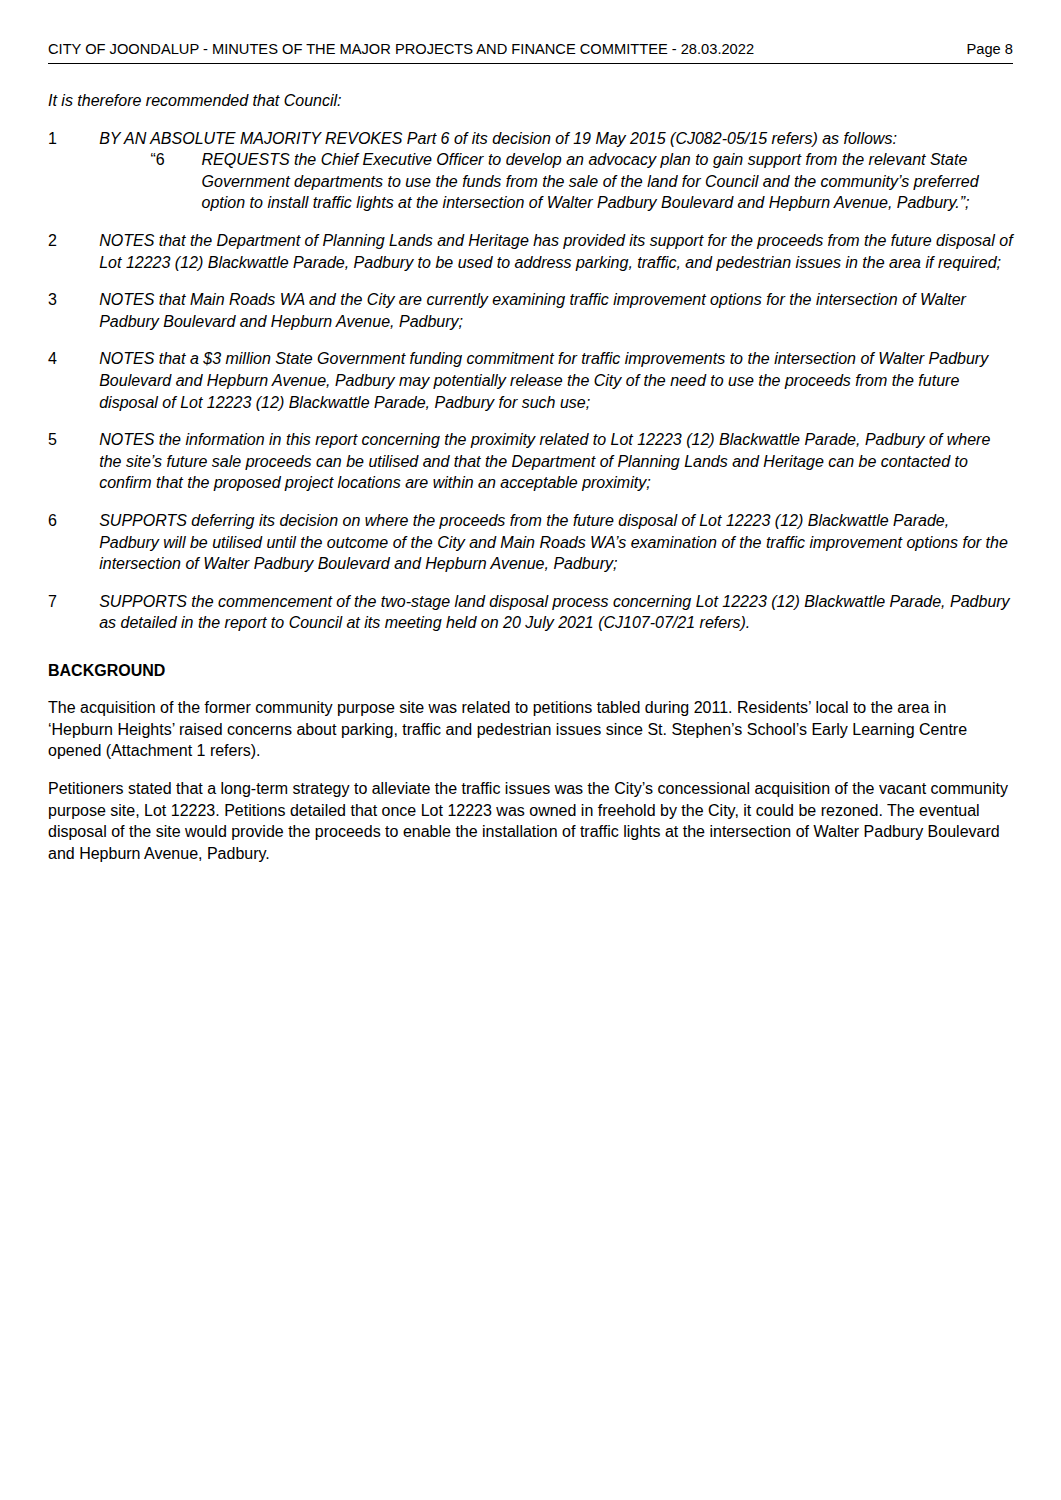City of Joondalup - Minutes of the Major Projects and Finance Committee - 28.03.2022
Page 8
It is therefore recommended that Council:
1 BY AN ABSOLUTE MAJORITY REVOKES Part 6 of its decision of 19 May 2015 (CJ082-05/15 refers) as follows:
“6 REQUESTS the Chief Executive Officer to develop an advocacy plan to gain support from the relevant State Government departments to use the funds from the sale of the land for Council and the community’s preferred option to install traffic lights at the intersection of Walter Padbury Boulevard and Hepburn Avenue, Padbury.”;
2 NOTES that the Department of Planning Lands and Heritage has provided its support for the proceeds from the future disposal of Lot 12223 (12) Blackwattle Parade, Padbury to be used to address parking, traffic, and pedestrian issues in the area if required;
3 NOTES that Main Roads WA and the City are currently examining traffic improvement options for the intersection of Walter Padbury Boulevard and Hepburn Avenue, Padbury;
4 NOTES that a $3 million State Government funding commitment for traffic improvements to the intersection of Walter Padbury Boulevard and Hepburn Avenue, Padbury may potentially release the City of the need to use the proceeds from the future disposal of Lot 12223 (12) Blackwattle Parade, Padbury for such use;
5 NOTES the information in this report concerning the proximity related to Lot 12223 (12) Blackwattle Parade, Padbury of where the site’s future sale proceeds can be utilised and that the Department of Planning Lands and Heritage can be contacted to confirm that the proposed project locations are within an acceptable proximity;
6 SUPPORTS deferring its decision on where the proceeds from the future disposal of Lot 12223 (12) Blackwattle Parade, Padbury will be utilised until the outcome of the City and Main Roads WA’s examination of the traffic improvement options for the intersection of Walter Padbury Boulevard and Hepburn Avenue, Padbury;
7 SUPPORTS the commencement of the two-stage land disposal process concerning Lot 12223 (12) Blackwattle Parade, Padbury as detailed in the report to Council at its meeting held on 20 July 2021 (CJ107-07/21 refers).
Background
The acquisition of the former community purpose site was related to petitions tabled during 2011. Residents’ local to the area in ‘Hepburn Heights’ raised concerns about parking, traffic and pedestrian issues since St. Stephen’s School’s Early Learning Centre opened (Attachment 1 refers).
Petitioners stated that a long-term strategy to alleviate the traffic issues was the City’s concessional acquisition of the vacant community purpose site, Lot 12223. Petitions detailed that once Lot 12223 was owned in freehold by the City, it could be rezoned. The eventual disposal of the site would provide the proceeds to enable the installation of traffic lights at the intersection of Walter Padbury Boulevard and Hepburn Avenue, Padbury.